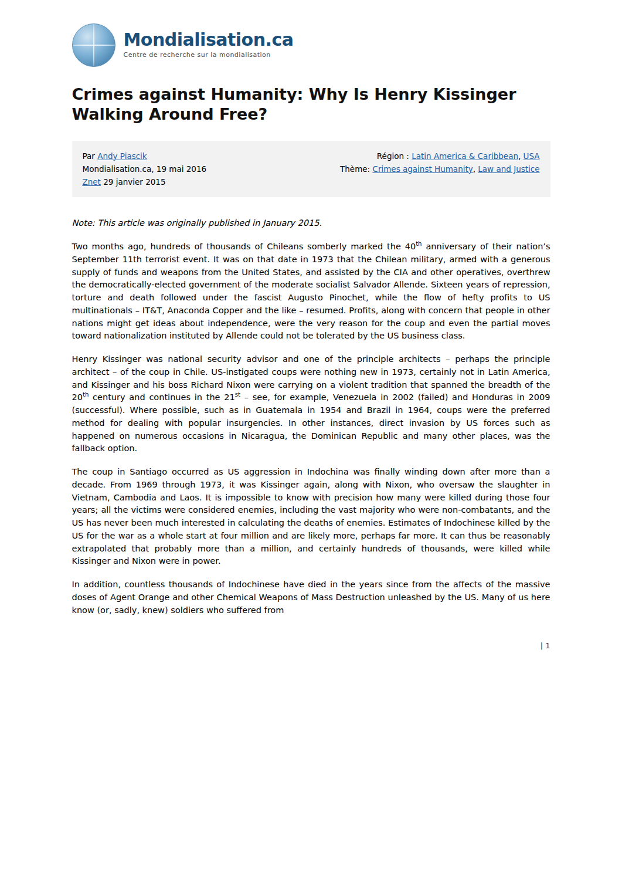Mondialisation.ca
Centre de recherche sur la mondialisation
Crimes against Humanity: Why Is Henry Kissinger Walking Around Free?
Par Andy Piascik
Mondialisation.ca, 19 mai 2016
Znet 29 janvier 2015
Région : Latin America & Caribbean, USA
Thème: Crimes against Humanity, Law and Justice
Note: This article was originally published in January 2015.
Two months ago, hundreds of thousands of Chileans somberly marked the 40th anniversary of their nation’s September 11th terrorist event. It was on that date in 1973 that the Chilean military, armed with a generous supply of funds and weapons from the United States, and assisted by the CIA and other operatives, overthrew the democratically-elected government of the moderate socialist Salvador Allende. Sixteen years of repression, torture and death followed under the fascist Augusto Pinochet, while the flow of hefty profits to US multinationals – IT&T, Anaconda Copper and the like – resumed. Profits, along with concern that people in other nations might get ideas about independence, were the very reason for the coup and even the partial moves toward nationalization instituted by Allende could not be tolerated by the US business class.
Henry Kissinger was national security advisor and one of the principle architects – perhaps the principle architect – of the coup in Chile. US-instigated coups were nothing new in 1973, certainly not in Latin America, and Kissinger and his boss Richard Nixon were carrying on a violent tradition that spanned the breadth of the 20th century and continues in the 21st – see, for example, Venezuela in 2002 (failed) and Honduras in 2009 (successful). Where possible, such as in Guatemala in 1954 and Brazil in 1964, coups were the preferred method for dealing with popular insurgencies. In other instances, direct invasion by US forces such as happened on numerous occasions in Nicaragua, the Dominican Republic and many other places, was the fallback option.
The coup in Santiago occurred as US aggression in Indochina was finally winding down after more than a decade. From 1969 through 1973, it was Kissinger again, along with Nixon, who oversaw the slaughter in Vietnam, Cambodia and Laos. It is impossible to know with precision how many were killed during those four years; all the victims were considered enemies, including the vast majority who were non-combatants, and the US has never been much interested in calculating the deaths of enemies. Estimates of Indochinese killed by the US for the war as a whole start at four million and are likely more, perhaps far more. It can thus be reasonably extrapolated that probably more than a million, and certainly hundreds of thousands, were killed while Kissinger and Nixon were in power.
In addition, countless thousands of Indochinese have died in the years since from the affects of the massive doses of Agent Orange and other Chemical Weapons of Mass Destruction unleashed by the US. Many of us here know (or, sadly, knew) soldiers who suffered from
| 1